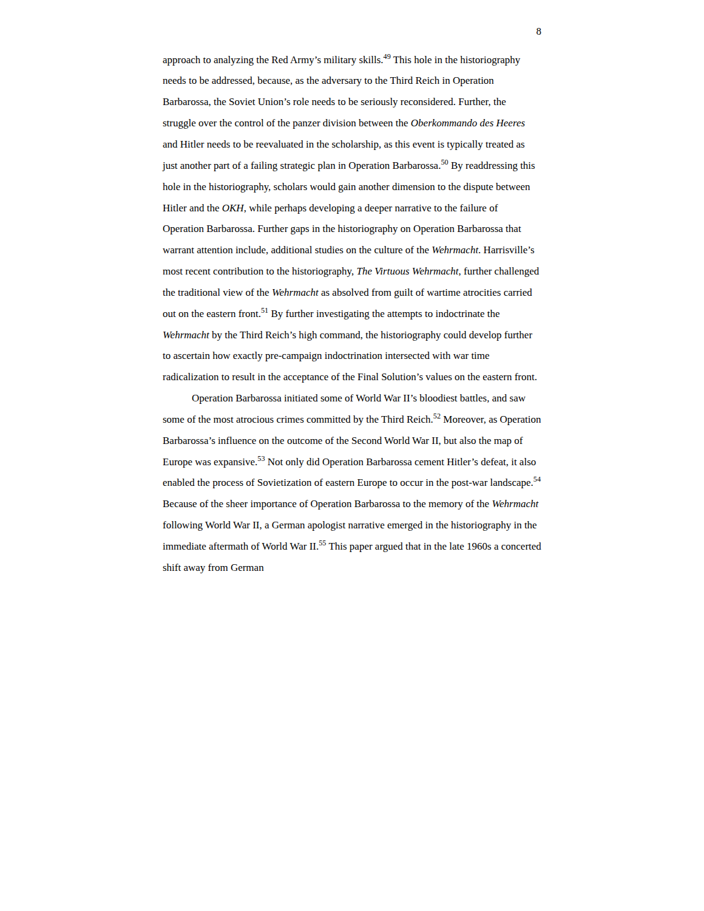8
approach to analyzing the Red Army’s military skills.49 This hole in the historiography needs to be addressed, because, as the adversary to the Third Reich in Operation Barbarossa, the Soviet Union’s role needs to be seriously reconsidered. Further, the struggle over the control of the panzer division between the Oberkommando des Heeres and Hitler needs to be reevaluated in the scholarship, as this event is typically treated as just another part of a failing strategic plan in Operation Barbarossa.50 By readdressing this hole in the historiography, scholars would gain another dimension to the dispute between Hitler and the OKH, while perhaps developing a deeper narrative to the failure of Operation Barbarossa. Further gaps in the historiography on Operation Barbarossa that warrant attention include, additional studies on the culture of the Wehrmacht. Harrisville’s most recent contribution to the historiography, The Virtuous Wehrmacht, further challenged the traditional view of the Wehrmacht as absolved from guilt of wartime atrocities carried out on the eastern front.51 By further investigating the attempts to indoctrinate the Wehrmacht by the Third Reich’s high command, the historiography could develop further to ascertain how exactly pre-campaign indoctrination intersected with war time radicalization to result in the acceptance of the Final Solution’s values on the eastern front.
Operation Barbarossa initiated some of World War II’s bloodiest battles, and saw some of the most atrocious crimes committed by the Third Reich.52 Moreover, as Operation Barbarossa’s influence on the outcome of the Second World War II, but also the map of Europe was expansive.53 Not only did Operation Barbarossa cement Hitler’s defeat, it also enabled the process of Sovietization of eastern Europe to occur in the post-war landscape.54 Because of the sheer importance of Operation Barbarossa to the memory of the Wehrmacht following World War II, a German apologist narrative emerged in the historiography in the immediate aftermath of World War II.55 This paper argued that in the late 1960s a concerted shift away from German